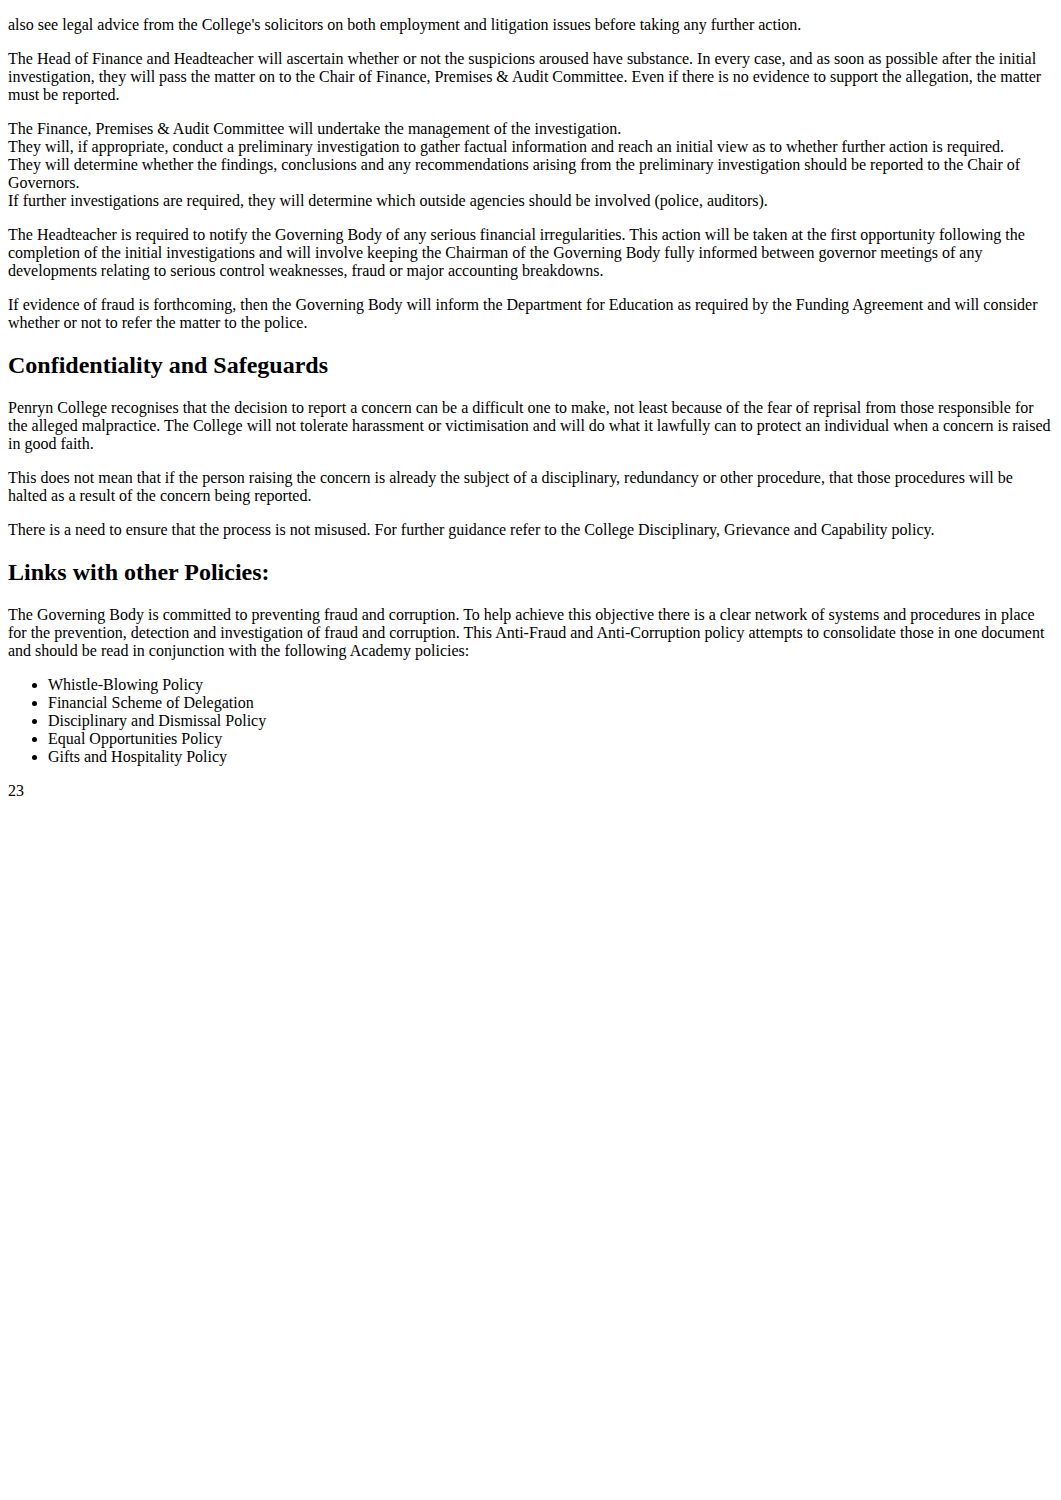also see legal advice from the College's solicitors on both employment and litigation issues before taking any further action.
The Head of Finance and Headteacher will ascertain whether or not the suspicions aroused have substance. In every case, and as soon as possible after the initial investigation, they will pass the matter on to the Chair of Finance, Premises & Audit Committee. Even if there is no evidence to support the allegation, the matter must be reported.
The Finance, Premises & Audit Committee will undertake the management of the investigation.
They will, if appropriate, conduct a preliminary investigation to gather factual information and reach an initial view as to whether further action is required.
They will determine whether the findings, conclusions and any recommendations arising from the preliminary investigation should be reported to the Chair of Governors.
If further investigations are required, they will determine which outside agencies should be involved (police, auditors).
The Headteacher is required to notify the Governing Body of any serious financial irregularities. This action will be taken at the first opportunity following the completion of the initial investigations and will involve keeping the Chairman of the Governing Body fully informed between governor meetings of any developments relating to serious control weaknesses, fraud or major accounting breakdowns.
If evidence of fraud is forthcoming, then the Governing Body will inform the Department for Education as required by the Funding Agreement and will consider whether or not to refer the matter to the police.
Confidentiality and Safeguards
Penryn College recognises that the decision to report a concern can be a difficult one to make, not least because of the fear of reprisal from those responsible for the alleged malpractice. The College will not tolerate harassment or victimisation and will do what it lawfully can to protect an individual when a concern is raised in good faith.
This does not mean that if the person raising the concern is already the subject of a disciplinary, redundancy or other procedure, that those procedures will be halted as a result of the concern being reported.
There is a need to ensure that the process is not misused. For further guidance refer to the College Disciplinary, Grievance and Capability policy.
Links with other Policies:
The Governing Body is committed to preventing fraud and corruption. To help achieve this objective there is a clear network of systems and procedures in place for the prevention, detection and investigation of fraud and corruption. This Anti-Fraud and Anti-Corruption policy attempts to consolidate those in one document and should be read in conjunction with the following Academy policies:
Whistle-Blowing Policy
Financial Scheme of Delegation
Disciplinary and Dismissal Policy
Equal Opportunities Policy
Gifts and Hospitality Policy
23